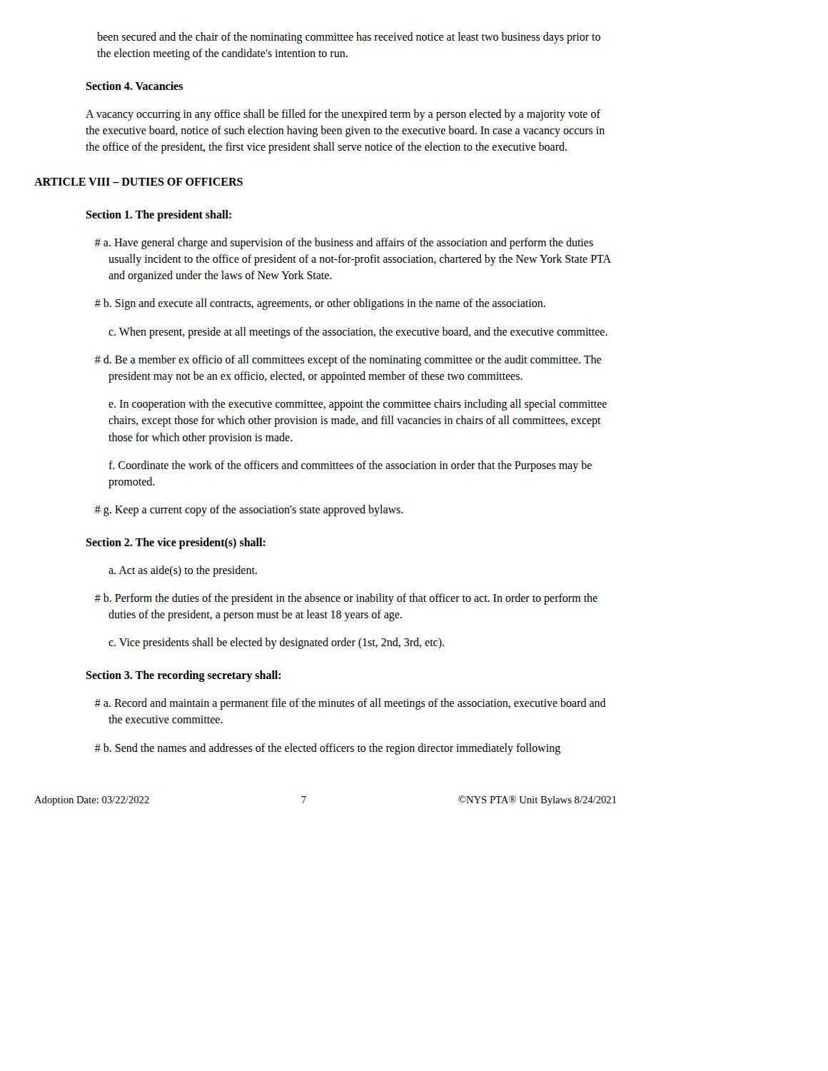been secured and the chair of the nominating committee has received notice at least two business days prior to the election meeting of the candidate's intention to run.
Section 4. Vacancies
A vacancy occurring in any office shall be filled for the unexpired term by a person elected by a majority vote of the executive board, notice of such election having been given to the executive board. In case a vacancy occurs in the office of the president, the first vice president shall serve notice of the election to the executive board.
ARTICLE VIII – DUTIES OF OFFICERS
Section 1. The president shall:
# a. Have general charge and supervision of the business and affairs of the association and perform the duties usually incident to the office of president of a not-for-profit association, chartered by the New York State PTA and organized under the laws of New York State.
# b. Sign and execute all contracts, agreements, or other obligations in the name of the association.
c. When present, preside at all meetings of the association, the executive board, and the executive committee.
# d. Be a member ex officio of all committees except of the nominating committee or the audit committee. The president may not be an ex officio, elected, or appointed member of these two committees.
e. In cooperation with the executive committee, appoint the committee chairs including all special committee chairs, except those for which other provision is made, and fill vacancies in chairs of all committees, except those for which other provision is made.
f. Coordinate the work of the officers and committees of the association in order that the Purposes may be promoted.
# g. Keep a current copy of the association's state approved bylaws.
Section 2. The vice president(s) shall:
a. Act as aide(s) to the president.
# b. Perform the duties of the president in the absence or inability of that officer to act. In order to perform the duties of the president, a person must be at least 18 years of age.
c. Vice presidents shall be elected by designated order (1st, 2nd, 3rd, etc).
Section 3. The recording secretary shall:
# a. Record and maintain a permanent file of the minutes of all meetings of the association, executive board and the executive committee.
# b. Send the names and addresses of the elected officers to the region director immediately following
Adoption Date: 03/22/2022 7 ©NYS PTA® Unit Bylaws 8/24/2021